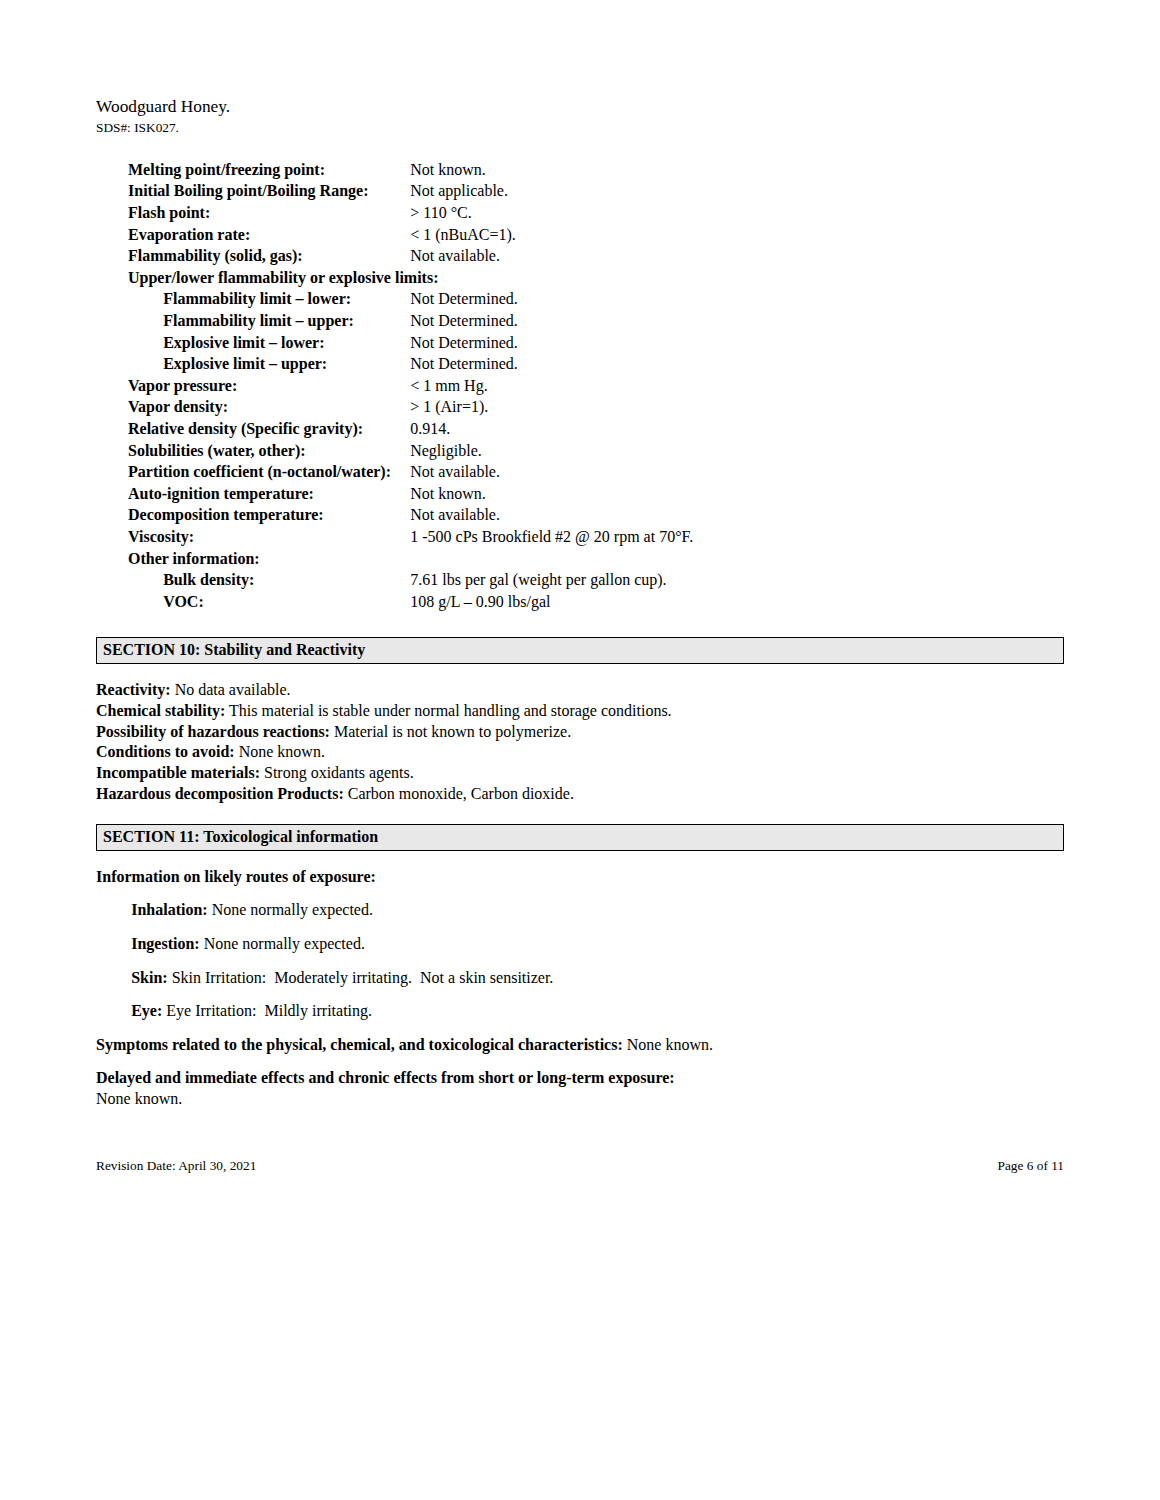Woodguard Honey.
SDS#: ISK027.
| Melting point/freezing point: | Not known. |
| Initial Boiling point/Boiling Range: | Not applicable. |
| Flash point: | > 110 °C. |
| Evaporation rate: | < 1 (nBuAC=1). |
| Flammability (solid, gas): | Not available. |
| Upper/lower flammability or explosive limits: |
| Flammability limit – lower: | Not Determined. |
| Flammability limit – upper: | Not Determined. |
| Explosive limit – lower: | Not Determined. |
| Explosive limit – upper: | Not Determined. |
| Vapor pressure: | < 1 mm Hg. |
| Vapor density: | > 1 (Air=1). |
| Relative density (Specific gravity): | 0.914. |
| Solubilities (water, other): | Negligible. |
| Partition coefficient (n-octanol/water): | Not available. |
| Auto-ignition temperature: | Not known. |
| Decomposition temperature: | Not available. |
| Viscosity: | 1 -500 cPs Brookfield #2 @ 20 rpm at 70°F. |
| Other information: |
| Bulk density: | 7.61 lbs per gal (weight per gallon cup). |
| VOC: | 108 g/L – 0.90 lbs/gal |
SECTION 10: Stability and Reactivity
Reactivity: No data available.
Chemical stability: This material is stable under normal handling and storage conditions.
Possibility of hazardous reactions: Material is not known to polymerize.
Conditions to avoid: None known.
Incompatible materials: Strong oxidants agents.
Hazardous decomposition Products: Carbon monoxide, Carbon dioxide.
SECTION 11: Toxicological information
Information on likely routes of exposure:
Inhalation: None normally expected.
Ingestion: None normally expected.
Skin: Skin Irritation: Moderately irritating. Not a skin sensitizer.
Eye: Eye Irritation: Mildly irritating.
Symptoms related to the physical, chemical, and toxicological characteristics: None known.
Delayed and immediate effects and chronic effects from short or long-term exposure:
None known.
Revision Date: April 30, 2021 Page 6 of 11